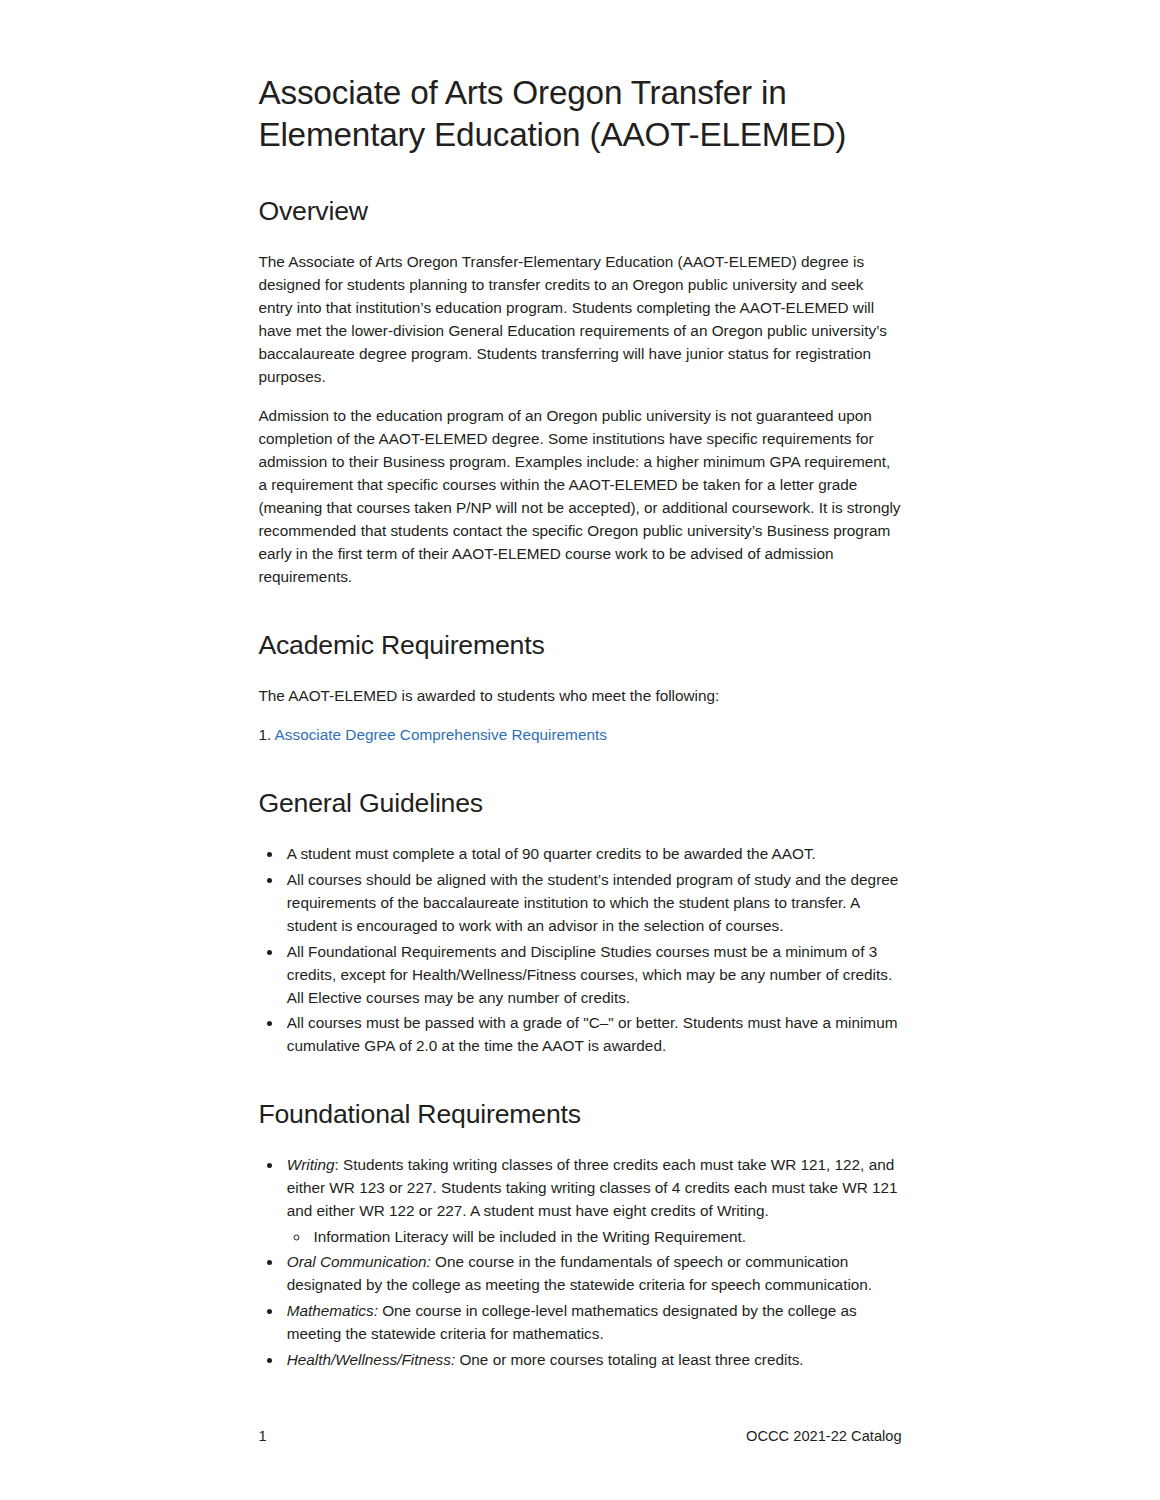Associate of Arts Oregon Transfer in Elementary Education (AAOT-ELEMED)
Overview
The Associate of Arts Oregon Transfer-Elementary Education (AAOT-ELEMED) degree is designed for students planning to transfer credits to an Oregon public university and seek entry into that institution’s education program. Students completing the AAOT-ELEMED will have met the lower-division General Education requirements of an Oregon public university’s baccalaureate degree program. Students transferring will have junior status for registration purposes.
Admission to the education program of an Oregon public university is not guaranteed upon completion of the AAOT-ELEMED degree. Some institutions have specific requirements for admission to their Business program. Examples include: a higher minimum GPA requirement, a requirement that specific courses within the AAOT-ELEMED be taken for a letter grade (meaning that courses taken P/NP will not be accepted), or additional coursework. It is strongly recommended that students contact the specific Oregon public university’s Business program early in the first term of their AAOT-ELEMED course work to be advised of admission requirements.
Academic Requirements
The AAOT-ELEMED is awarded to students who meet the following:
1. Associate Degree Comprehensive Requirements
General Guidelines
A student must complete a total of 90 quarter credits to be awarded the AAOT.
All courses should be aligned with the student’s intended program of study and the degree requirements of the baccalaureate institution to which the student plans to transfer. A student is encouraged to work with an advisor in the selection of courses.
All Foundational Requirements and Discipline Studies courses must be a minimum of 3 credits, except for Health/Wellness/Fitness courses, which may be any number of credits. All Elective courses may be any number of credits.
All courses must be passed with a grade of "C–" or better. Students must have a minimum cumulative GPA of 2.0 at the time the AAOT is awarded.
Foundational Requirements
Writing: Students taking writing classes of three credits each must take WR 121, 122, and either WR 123 or 227. Students taking writing classes of 4 credits each must take WR 121 and either WR 122 or 227. A student must have eight credits of Writing.
Information Literacy will be included in the Writing Requirement.
Oral Communication: One course in the fundamentals of speech or communication designated by the college as meeting the statewide criteria for speech communication.
Mathematics: One course in college-level mathematics designated by the college as meeting the statewide criteria for mathematics.
Health/Wellness/Fitness: One or more courses totaling at least three credits.
1 OCCC 2021-22 Catalog